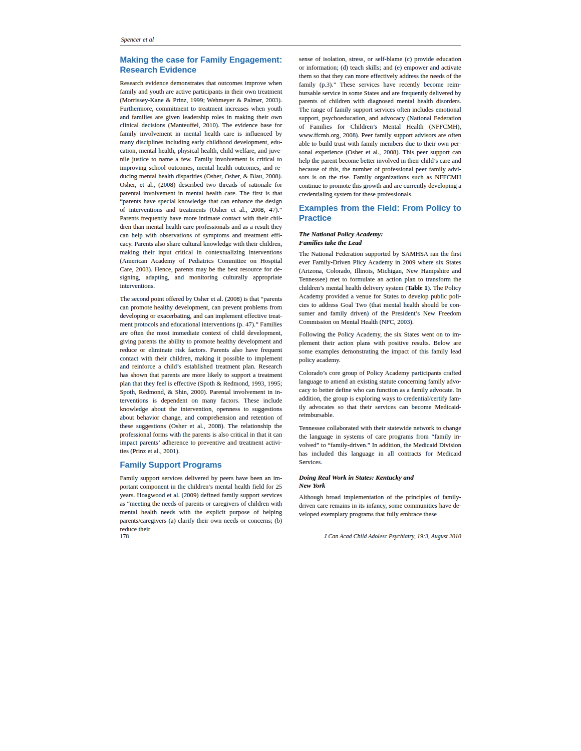Spencer et al
Making the case for Family Engagement: Research Evidence
Research evidence demonstrates that outcomes improve when family and youth are active participants in their own treatment (Morrissey-Kane & Prinz, 1999; Wehmeyer & Palmer, 2003). Furthermore, commitment to treatment increases when youth and families are given leadership roles in making their own clinical decisions (Manteuffel, 2010). The evidence base for family involvement in mental health care is influenced by many disciplines including early childhood development, education, mental health, physical health, child welfare, and juvenile justice to name a few. Family involvement is critical to improving school outcomes, mental health outcomes, and reducing mental health disparities (Osher, Osher, & Blau, 2008). Osher, et al., (2008) described two threads of rationale for parental involvement in mental health care. The first is that “parents have special knowledge that can enhance the design of interventions and treatments (Osher et al., 2008, 47).” Parents frequently have more intimate contact with their children than mental health care professionals and as a result they can help with observations of symptoms and treatment efficacy. Parents also share cultural knowledge with their children, making their input critical in contextualizing interventions (American Academy of Pediatrics Committee on Hospital Care, 2003). Hence, parents may be the best resource for designing, adapting, and monitoring culturally appropriate interventions.
The second point offered by Osher et al. (2008) is that “parents can promote healthy development, can prevent problems from developing or exacerbating, and can implement effective treatment protocols and educational interventions (p. 47).” Families are often the most immediate context of child development, giving parents the ability to promote healthy development and reduce or eliminate risk factors. Parents also have frequent contact with their children, making it possible to implement and reinforce a child’s established treatment plan. Research has shown that parents are more likely to support a treatment plan that they feel is effective (Spoth & Redmond, 1993, 1995; Spoth, Redmond, & Shin, 2000). Parental involvement in interventions is dependent on many factors. These include knowledge about the intervention, openness to suggestions about behavior change, and comprehension and retention of these suggestions (Osher et al., 2008). The relationship the professional forms with the parents is also critical in that it can impact parents’ adherence to preventive and treatment activities (Prinz et al., 2001).
Family Support Programs
Family support services delivered by peers have been an important component in the children’s mental health field for 25 years. Hoagwood et al. (2009) defined family support services as “meeting the needs of parents or caregivers of children with mental health needs with the explicit purpose of helping parents/caregivers (a) clarify their own needs or concerns; (b) reduce their
sense of isolation, stress, or self-blame (c) provide education or information; (d) teach skills; and (e) empower and activate them so that they can more effectively address the needs of the family (p.3).” These services have recently become reimbursable service in some States and are frequently delivered by parents of children with diagnosed mental health disorders. The range of family support services often includes emotional support, psychoeducation, and advocacy (National Federation of Families for Children’s Mental Health (NFFCMH), www.ffcmh.org, 2008). Peer family support advisors are often able to build trust with family members due to their own personal experience (Osher et al., 2008). This peer support can help the parent become better involved in their child’s care and because of this, the number of professional peer family advisors is on the rise. Family organizations such as NFFCMH continue to promote this growth and are currently developing a credentialing system for these professionals.
Examples from the Field: From Policy to Practice
The National Policy Academy:
Families take the Lead
The National Federation supported by SAMHSA ran the first ever Family-Driven Plicy Academy in 2009 where six States (Arizona, Colorado, Illinois, Michigan, New Hampshire and Tennessee) met to formulate an action plan to transform the children’s mental health delivery system (Table 1). The Policy Academy provided a venue for States to develop public policies to address Goal Two (that mental health should be consumer and family driven) of the President’s New Freedom Commission on Mental Health (NFC, 2003).
Following the Policy Academy, the six States went on to implement their action plans with positive results. Below are some examples demonstrating the impact of this family lead policy academy.
Colorado’s core group of Policy Academy participants crafted language to amend an existing statute concerning family advocacy to better define who can function as a family advocate. In addition, the group is exploring ways to credential/certify family advocates so that their services can become Medicaid-reimbursable.
Tennessee collaborated with their statewide network to change the language in systems of care programs from “family involved” to “family-driven.” In addition, the Medicaid Division has included this language in all contracts for Medicaid Services.
Doing Real Work in States: Kentucky and
New York
Although broad implementation of the principles of family-driven care remains in its infancy, some communities have developed exemplary programs that fully embrace these
178
J Can Acad Child Adolesc Psychiatry, 19:3, August 2010